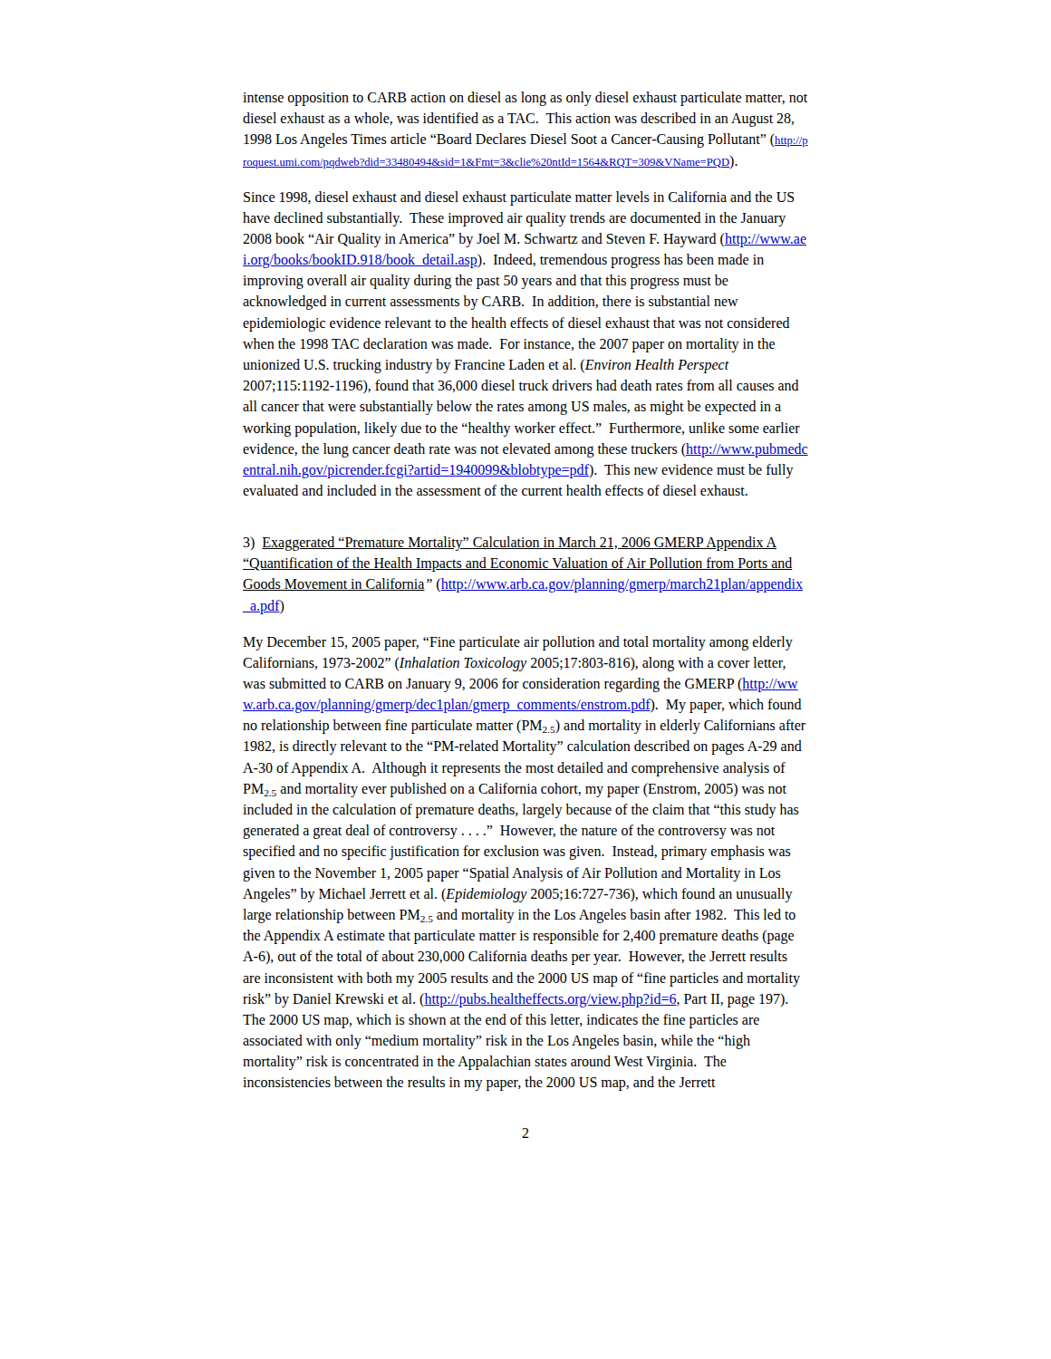intense opposition to CARB action on diesel as long as only diesel exhaust particulate matter, not diesel exhaust as a whole, was identified as a TAC. This action was described in an August 28, 1998 Los Angeles Times article “Board Declares Diesel Soot a Cancer-Causing Pollutant” (http://proquest.umi.com/pqdweb?did=33480494&sid=1&Fmt=3&clie%20ntId=1564&RQT=309&VName=PQD).
Since 1998, diesel exhaust and diesel exhaust particulate matter levels in California and the US have declined substantially. These improved air quality trends are documented in the January 2008 book “Air Quality in America” by Joel M. Schwartz and Steven F. Hayward (http://www.aei.org/books/bookID.918/book_detail.asp). Indeed, tremendous progress has been made in improving overall air quality during the past 50 years and that this progress must be acknowledged in current assessments by CARB. In addition, there is substantial new epidemiologic evidence relevant to the health effects of diesel exhaust that was not considered when the 1998 TAC declaration was made. For instance, the 2007 paper on mortality in the unionized U.S. trucking industry by Francine Laden et al. (Environ Health Perspect 2007;115:1192-1196), found that 36,000 diesel truck drivers had death rates from all causes and all cancer that were substantially below the rates among US males, as might be expected in a working population, likely due to the “healthy worker effect.” Furthermore, unlike some earlier evidence, the lung cancer death rate was not elevated among these truckers (http://www.pubmedcentral.nih.gov/picrender.fcgi?artid=1940099&blobtype=pdf). This new evidence must be fully evaluated and included in the assessment of the current health effects of diesel exhaust.
3) Exaggerated “Premature Mortality” Calculation in March 21, 2006 GMERP Appendix A “Quantification of the Health Impacts and Economic Valuation of Air Pollution from Ports and Goods Movement in California” (http://www.arb.ca.gov/planning/gmerp/march21plan/appendix_a.pdf)
My December 15, 2005 paper, “Fine particulate air pollution and total mortality among elderly Californians, 1973-2002” (Inhalation Toxicology 2005;17:803-816), along with a cover letter, was submitted to CARB on January 9, 2006 for consideration regarding the GMERP (http://www.arb.ca.gov/planning/gmerp/dec1plan/gmerp_comments/enstrom.pdf). My paper, which found no relationship between fine particulate matter (PM2.5) and mortality in elderly Californians after 1982, is directly relevant to the “PM-related Mortality” calculation described on pages A-29 and A-30 of Appendix A. Although it represents the most detailed and comprehensive analysis of PM2.5 and mortality ever published on a California cohort, my paper (Enstrom, 2005) was not included in the calculation of premature deaths, largely because of the claim that “this study has generated a great deal of controversy . . . .” However, the nature of the controversy was not specified and no specific justification for exclusion was given. Instead, primary emphasis was given to the November 1, 2005 paper “Spatial Analysis of Air Pollution and Mortality in Los Angeles” by Michael Jerrett et al. (Epidemiology 2005;16:727-736), which found an unusually large relationship between PM2.5 and mortality in the Los Angeles basin after 1982. This led to the Appendix A estimate that particulate matter is responsible for 2,400 premature deaths (page A-6), out of the total of about 230,000 California deaths per year. However, the Jerrett results are inconsistent with both my 2005 results and the 2000 US map of “fine particles and mortality risk” by Daniel Krewski et al. (http://pubs.healtheffects.org/view.php?id=6, Part II, page 197). The 2000 US map, which is shown at the end of this letter, indicates the fine particles are associated with only “medium mortality” risk in the Los Angeles basin, while the “high mortality” risk is concentrated in the Appalachian states around West Virginia. The inconsistencies between the results in my paper, the 2000 US map, and the Jerrett
2